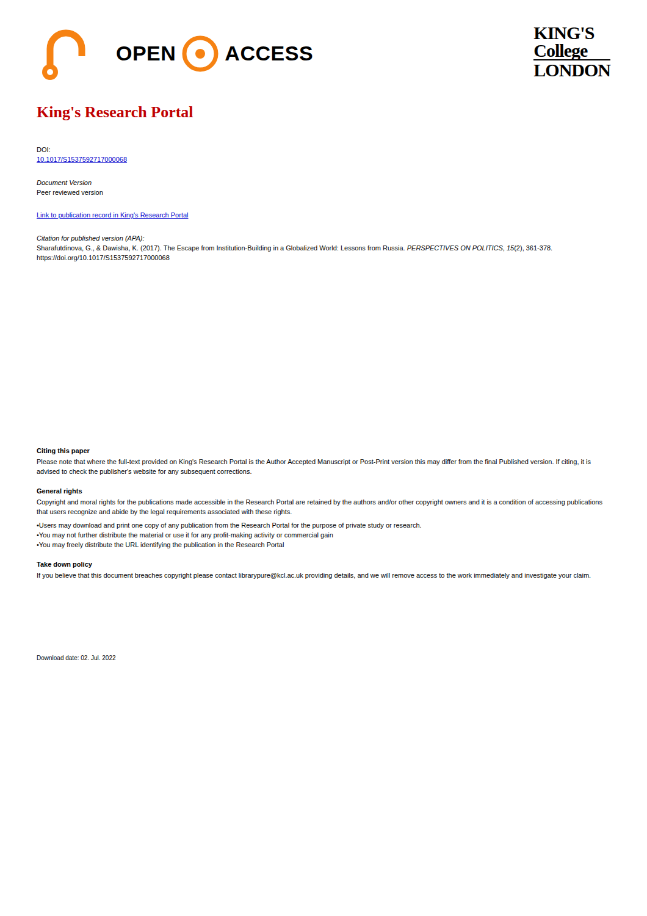OPEN ACCESS
KING'S
College
LONDON
King's Research Portal
DOI:
10.1017/S1537592717000068
Document Version
Peer reviewed version
Link to publication record in King's Research Portal
Citation for published version (APA):
Sharafutdinova, G., & Dawisha, K. (2017). The Escape from Institution-Building in a Globalized World: Lessons from Russia. PERSPECTIVES ON POLITICS, 15(2), 361-378. https://doi.org/10.1017/S1537592717000068
Citing this paper
Please note that where the full-text provided on King's Research Portal is the Author Accepted Manuscript or Post-Print version this may differ from the final Published version. If citing, it is advised to check the publisher's website for any subsequent corrections.
General rights
Copyright and moral rights for the publications made accessible in the Research Portal are retained by the authors and/or other copyright owners and it is a condition of accessing publications that users recognize and abide by the legal requirements associated with these rights.
•Users may download and print one copy of any publication from the Research Portal for the purpose of private study or research.
•You may not further distribute the material or use it for any profit-making activity or commercial gain
•You may freely distribute the URL identifying the publication in the Research Portal
Take down policy
If you believe that this document breaches copyright please contact librarypure@kcl.ac.uk providing details, and we will remove access to the work immediately and investigate your claim.
Download date: 02. Jul. 2022